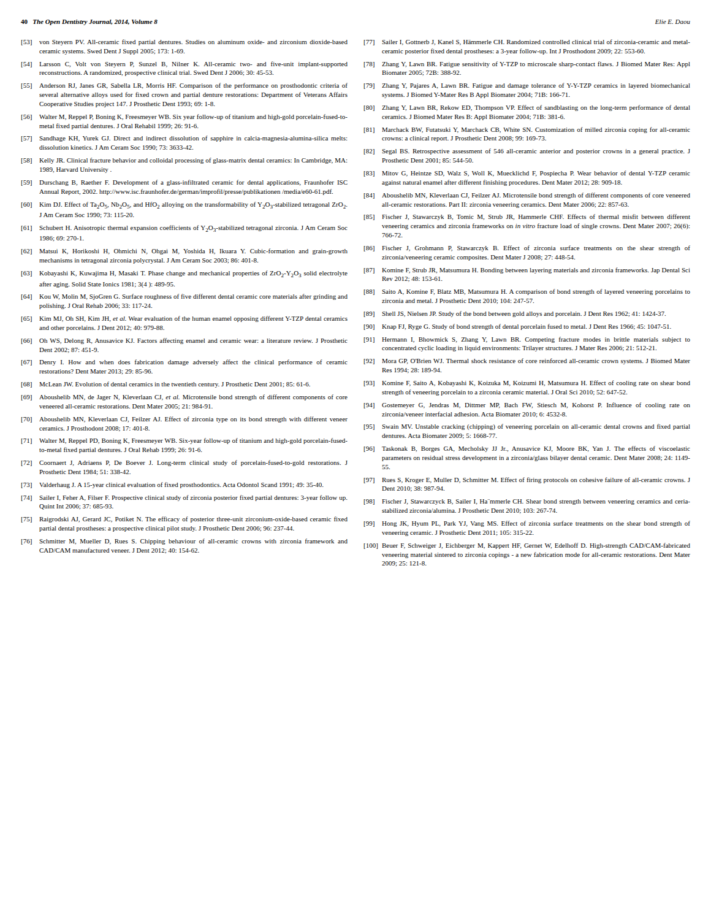40 The Open Dentistry Journal, 2014, Volume 8
Elie E. Daou
[53] von Steyern PV. All-ceramic fixed partial dentures. Studies on aluminum oxide- and zirconium dioxide-based ceramic systems. Swed Dent J Suppl 2005; 173: 1-69.
[54] Larsson C, Volt von Steyern P, Sunzel B, Nilner K. All-ceramic two- and five-unit implant-supported reconstructions. A randomized, prospective clinical trial. Swed Dent J 2006; 30: 45-53.
[55] Anderson RJ, Janes GR, Sabella LR, Morris HF. Comparison of the performance on prosthodontic criteria of several alternative alloys used for fixed crown and partial denture restorations: Department of Veterans Affairs Cooperative Studies project 147. J Prosthetic Dent 1993; 69: 1-8.
[56] Walter M, Reppel P, Boning K, Freesmeyer WB. Six year follow-up of titanium and high-gold porcelain-fused-to-metal fixed partial dentures. J Oral Rehabil 1999; 26: 91-6.
[57] Sandhage KH, Yurek GJ. Direct and indirect dissolution of sapphire in calcia-magnesia-alumina-silica melts: dissolution kinetics. J Am Ceram Soc 1990; 73: 3633-42.
[58] Kelly JR. Clinical fracture behavior and colloidal processing of glass-matrix dental ceramics: In Cambridge, MA: 1989, Harvard University .
[59] Durschang B, Raether F. Development of a glass-infiltrated ceramic for dental applications, Fraunhofer ISC Annual Report, 2002. http://www.isc.fraunhofer.de/german/improfil/presse/publikationen /media/e60-61.pdf.
[60] Kim DJ. Effect of Ta2O5, Nb2O5, and HfO2 alloying on the transformability of Y2O3-stabilized tetragonal ZrO2. J Am Ceram Soc 1990; 73: 115-20.
[61] Schubert H. Anisotropic thermal expansion coefficients of Y2O3-stabilized tetragonal zirconia. J Am Ceram Soc 1986; 69: 270-1.
[62] Matsui K, Horikoshi H, Ohmichi N, Ohgai M, Yoshida H, Ikuara Y. Cubic-formation and grain-growth mechanisms in tetragonal zirconia polycrystal. J Am Ceram Soc 2003; 86: 401-8.
[63] Kobayashi K, Kuwajima H, Masaki T. Phase change and mechanical properties of ZrO2-Y2O3 solid electrolyte after aging. Solid State Ionics 1981; 3(4 ): 489-95.
[64] Kou W, Molin M, SjoGren G. Surface roughness of five different dental ceramic core materials after grinding and polishing. J Oral Rehab 2006; 33: 117-24.
[65] Kim MJ, Oh SH, Kim JH, et al. Wear evaluation of the human enamel opposing different Y-TZP dental ceramics and other porcelains. J Dent 2012; 40: 979-88.
[66] Oh WS, Delong R, Anusavice KJ. Factors affecting enamel and ceramic wear: a literature review. J Prosthetic Dent 2002; 87: 451-9.
[67] Denry I. How and when does fabrication damage adversely affect the clinical performance of ceramic restorations? Dent Mater 2013; 29: 85-96.
[68] McLean JW. Evolution of dental ceramics in the twentieth century. J Prosthetic Dent 2001; 85: 61-6.
[69] Aboushelib MN, de Jager N, Kleverlaan CJ, et al. Microtensile bond strength of different components of core veneered all-ceramic restorations. Dent Mater 2005; 21: 984-91.
[70] Aboushelib MN, Kleverlaan CJ, Feilzer AJ. Effect of zirconia type on its bond strength with different veneer ceramics. J Prosthodont 2008; 17: 401-8.
[71] Walter M, Reppel PD, Boning K, Freesmeyer WB. Six-year follow-up of titanium and high-gold porcelain-fused-to-metal fixed partial dentures. J Oral Rehab 1999; 26: 91-6.
[72] Coornaert J, Adriaens P, De Boever J. Long-term clinical study of porcelain-fused-to-gold restorations. J Prosthetic Dent 1984; 51: 338-42.
[73] Valderhaug J. A 15-year clinical evaluation of fixed prosthodontics. Acta Odontol Scand 1991; 49: 35-40.
[74] Sailer I, Feher A, Filser F. Prospective clinical study of zirconia posterior fixed partial dentures: 3-year follow up. Quint Int 2006; 37: 685-93.
[75] Raigrodski AJ, Gerard JC, Potiket N. The efficacy of posterior three-unit zirconium-oxide-based ceramic fixed partial dental prostheses: a prospective clinical pilot study. J Prosthetic Dent 2006; 96: 237-44.
[76] Schmitter M, Mueller D, Rues S. Chipping behaviour of all-ceramic crowns with zirconia framework and CAD/CAM manufactured veneer. J Dent 2012; 40: 154-62.
[77] Sailer I, Gottnerb J, Kanel S, Hämmerle CH. Randomized controlled clinical trial of zirconia-ceramic and metal-ceramic posterior fixed dental prostheses: a 3-year follow-up. Int J Prosthodont 2009; 22: 553-60.
[78] Zhang Y, Lawn BR. Fatigue sensitivity of Y-TZP to microscale sharp-contact flaws. J Biomed Mater Res: Appl Biomater 2005; 72B: 388-92.
[79] Zhang Y, Pajares A, Lawn BR. Fatigue and damage tolerance of Y-Y-TZP ceramics in layered biomechanical systems. J Biomed Y-Mater Res B Appl Biomater 2004; 71B: 166-71.
[80] Zhang Y, Lawn BR, Rekow ED, Thompson VP. Effect of sandblasting on the long-term performance of dental ceramics. J Biomed Mater Res B: Appl Biomater 2004; 71B: 381-6.
[81] Marchack BW, Futatsuki Y, Marchack CB, White SN. Customization of milled zirconia coping for all-ceramic crowns: a clinical report. J Prosthetic Dent 2008; 99: 169-73.
[82] Segal BS. Retrospective assessment of 546 all-ceramic anterior and posterior crowns in a general practice. J Prosthetic Dent 2001; 85: 544-50.
[83] Mitov G, Heintze SD, Walz S, Woll K, Muecklichd F, Pospiecha P. Wear behavior of dental Y-TZP ceramic against natural enamel after different finishing procedures. Dent Mater 2012; 28: 909-18.
[84] Aboushelib MN, Kleverlaan CJ, Feilzer AJ. Microtensile bond strength of different components of core veneered all-ceramic restorations. Part II: zirconia veneering ceramics. Dent Mater 2006; 22: 857-63.
[85] Fischer J, Stawarczyk B, Tomic M, Strub JR, Hammerle CHF. Effects of thermal misfit between different veneering ceramics and zirconia frameworks on in vitro fracture load of single crowns. Dent Mater 2007; 26(6): 766-72.
[86] Fischer J, Grohmann P, Stawarczyk B. Effect of zirconia surface treatments on the shear strength of zirconia/veneering ceramic composites. Dent Mater J 2008; 27: 448-54.
[87] Komine F, Strub JR, Matsumura H. Bonding between layering materials and zirconia frameworks. Jap Dental Sci Rev 2012; 48: 153-61.
[88] Saito A, Komine F, Blatz MB, Matsumura H. A comparison of bond strength of layered veneering porcelains to zirconia and metal. J Prosthetic Dent 2010; 104: 247-57.
[89] Shell JS, Nielsen JP. Study of the bond between gold alloys and porcelain. J Dent Res 1962; 41: 1424-37.
[90] Knap FJ, Ryge G. Study of bond strength of dental porcelain fused to metal. J Dent Res 1966; 45: 1047-51.
[91] Hermann I, Bhowmick S, Zhang Y, Lawn BR. Competing fracture modes in brittle materials subject to concentrated cyclic loading in liquid environments: Trilayer structures. J Mater Res 2006; 21: 512-21.
[92] Mora GP, O'Brien WJ. Thermal shock resistance of core reinforced all-ceramic crown systems. J Biomed Mater Res 1994; 28: 189-94.
[93] Komine F, Saito A, Kobayashi K, Koizuka M, Koizumi H, Matsumura H. Effect of cooling rate on shear bond strength of veneering porcelain to a zirconia ceramic material. J Oral Sci 2010; 52: 647-52.
[94] Gostemeyer G, Jendras M, Dittmer MP, Bach FW, Stiesch M, Kohorst P. Influence of cooling rate on zirconia/veneer interfacial adhesion. Acta Biomater 2010; 6: 4532-8.
[95] Swain MV. Unstable cracking (chipping) of veneering porcelain on all-ceramic dental crowns and fixed partial dentures. Acta Biomater 2009; 5: 1668-77.
[96] Taskonak B, Borges GA, Mecholsky JJ Jr., Anusavice KJ, Moore BK, Yan J. The effects of viscoelastic parameters on residual stress development in a zirconia/glass bilayer dental ceramic. Dent Mater 2008; 24: 1149-55.
[97] Rues S, Kroger E, Muller D, Schmitter M. Effect of firing protocols on cohesive failure of all-ceramic crowns. J Dent 2010; 38: 987-94.
[98] Fischer J, Stawarczyck B, Sailer I, Ha¨mmerle CH. Shear bond strength between veneering ceramics and ceria-stabilized zirconia/alumina. J Prosthetic Dent 2010; 103: 267-74.
[99] Hong JK, Hyum PL, Park YJ, Vang MS. Effect of zirconia surface treatments on the shear bond strength of veneering ceramic. J Prosthetic Dent 2011; 105: 315-22.
[100] Beuer F, Schweiger J, Eichberger M, Kappert HF, Gernet W, Edelhoff D. High-strength CAD/CAM-fabricated veneering material sintered to zirconia copings - a new fabrication mode for all-ceramic restorations. Dent Mater 2009; 25: 121-8.